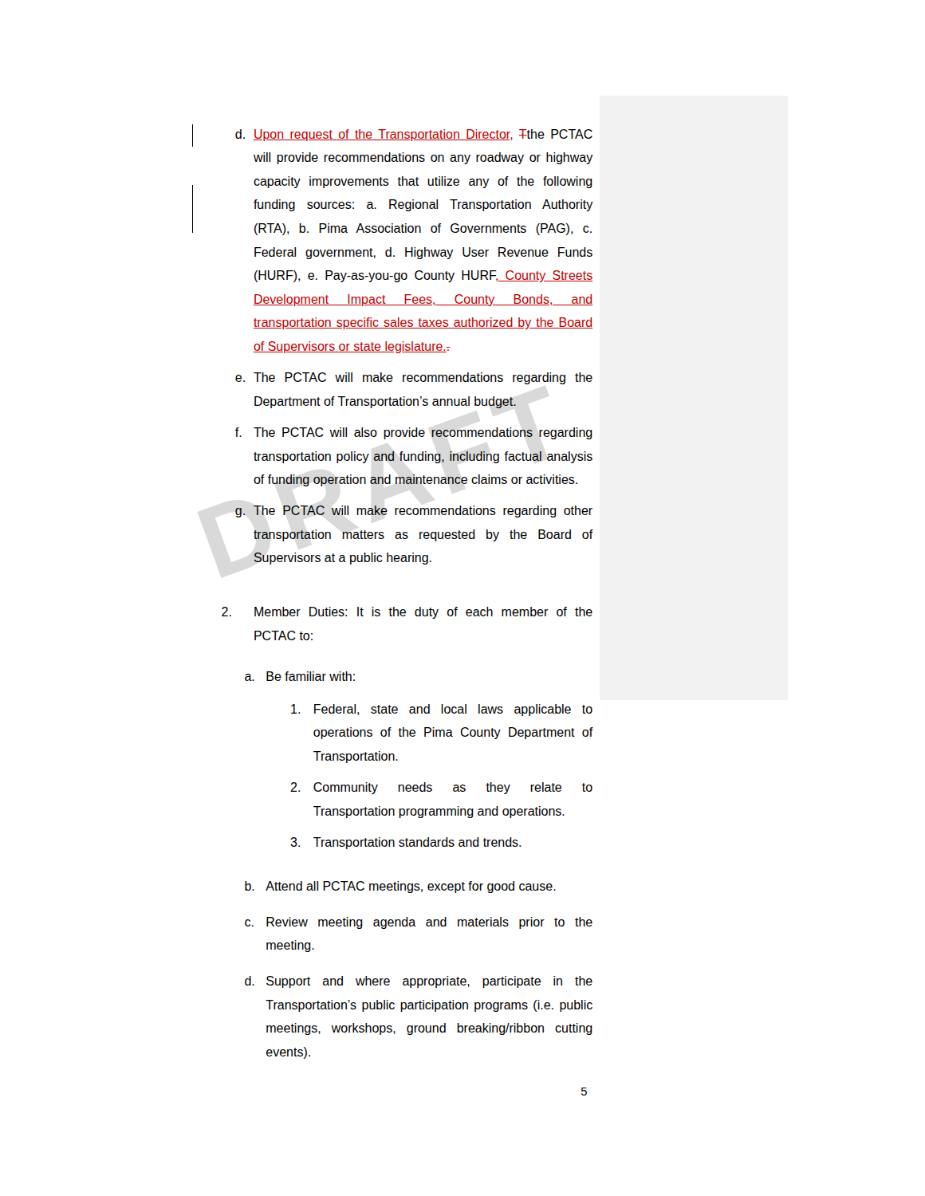DRAFT
d. Upon request of the Transportation Director, Tthe PCTAC will provide recommendations on any roadway or highway capacity improvements that utilize any of the following funding sources: a. Regional Transportation Authority (RTA), b. Pima Association of Governments (PAG), c. Federal government, d. Highway User Revenue Funds (HURF), e. Pay-as-you-go County HURF, County Streets Development Impact Fees, County Bonds, and transportation specific sales taxes authorized by the Board of Supervisors or state legislature..
e. The PCTAC will make recommendations regarding the Department of Transportation’s annual budget.
f. The PCTAC will also provide recommendations regarding transportation policy and funding, including factual analysis of funding operation and maintenance claims or activities.
g. The PCTAC will make recommendations regarding other transportation matters as requested by the Board of Supervisors at a public hearing.
2. Member Duties: It is the duty of each member of the PCTAC to:
a. Be familiar with:
1. Federal, state and local laws applicable to operations of the Pima County Department of Transportation.
2. Community needs as they relate to Transportation programming and operations.
3. Transportation standards and trends.
b. Attend all PCTAC meetings, except for good cause.
c. Review meeting agenda and materials prior to the meeting.
d. Support and where appropriate, participate in the Transportation’s public participation programs (i.e. public meetings, workshops, ground breaking/ribbon cutting events).
5